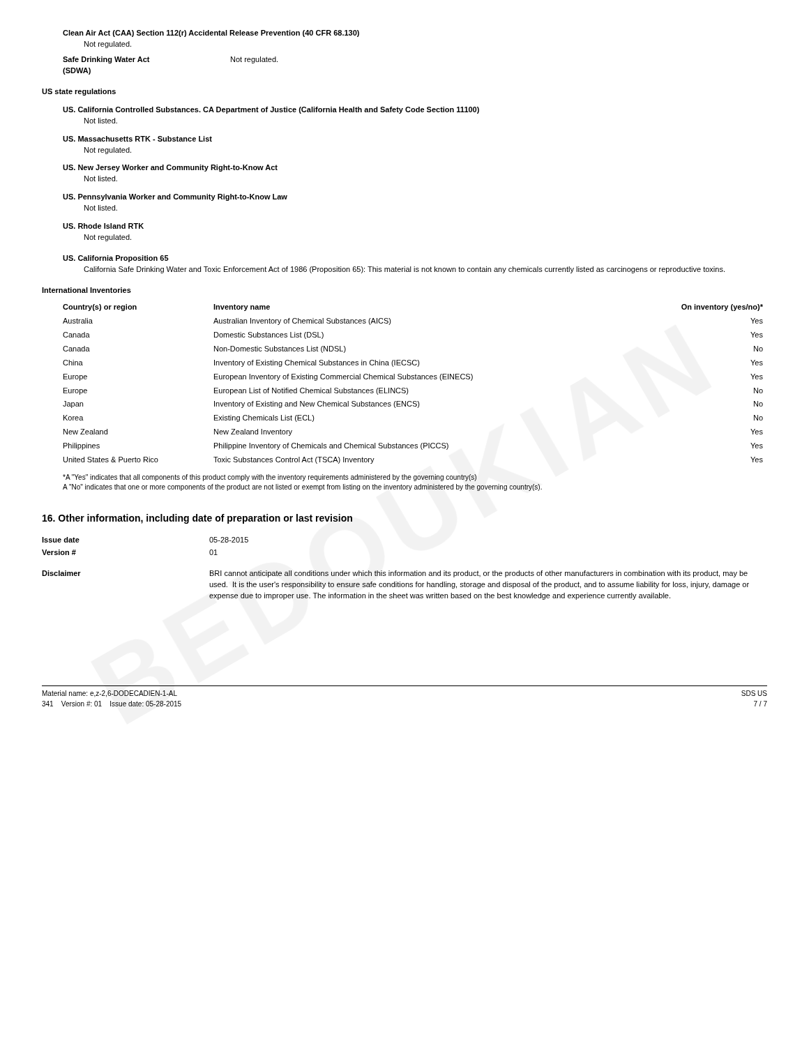BEDOUKIAN
Clean Air Act (CAA) Section 112(r) Accidental Release Prevention (40 CFR 68.130)
Not regulated.
Safe Drinking Water Act
(SDWA)
Not regulated.
US state regulations
US. California Controlled Substances. CA Department of Justice (California Health and Safety Code Section 11100)
Not listed.
US. Massachusetts RTK - Substance List
Not regulated.
US. New Jersey Worker and Community Right-to-Know Act
Not listed.
US. Pennsylvania Worker and Community Right-to-Know Law
Not listed.
US. Rhode Island RTK
Not regulated.
US. California Proposition 65
California Safe Drinking Water and Toxic Enforcement Act of 1986 (Proposition 65): This material is not known to contain any chemicals currently listed as carcinogens or reproductive toxins.
International Inventories
| Country(s) or region | Inventory name | On inventory (yes/no)* |
| --- | --- | --- |
| Australia | Australian Inventory of Chemical Substances (AICS) | Yes |
| Canada | Domestic Substances List (DSL) | Yes |
| Canada | Non-Domestic Substances List (NDSL) | No |
| China | Inventory of Existing Chemical Substances in China (IECSC) | Yes |
| Europe | European Inventory of Existing Commercial Chemical Substances (EINECS) | Yes |
| Europe | European List of Notified Chemical Substances (ELINCS) | No |
| Japan | Inventory of Existing and New Chemical Substances (ENCS) | No |
| Korea | Existing Chemicals List (ECL) | No |
| New Zealand | New Zealand Inventory | Yes |
| Philippines | Philippine Inventory of Chemicals and Chemical Substances (PICCS) | Yes |
| United States & Puerto Rico | Toxic Substances Control Act (TSCA) Inventory | Yes |
*A "Yes" indicates that all components of this product comply with the inventory requirements administered by the governing country(s)
A "No" indicates that one or more components of the product are not listed or exempt from listing on the inventory administered by the governing country(s).
16. Other information, including date of preparation or last revision
Issue date
05-28-2015
Version #
01
Disclaimer
BRI cannot anticipate all conditions under which this information and its product, or the products of other manufacturers in combination with its product, may be used. It is the user's responsibility to ensure safe conditions for handling, storage and disposal of the product, and to assume liability for loss, injury, damage or expense due to improper use. The information in the sheet was written based on the best knowledge and experience currently available.
Material name: e,z-2,6-DODECADIEN-1-AL
341 Version #: 01 Issue date: 05-28-2015
SDS US
7 / 7